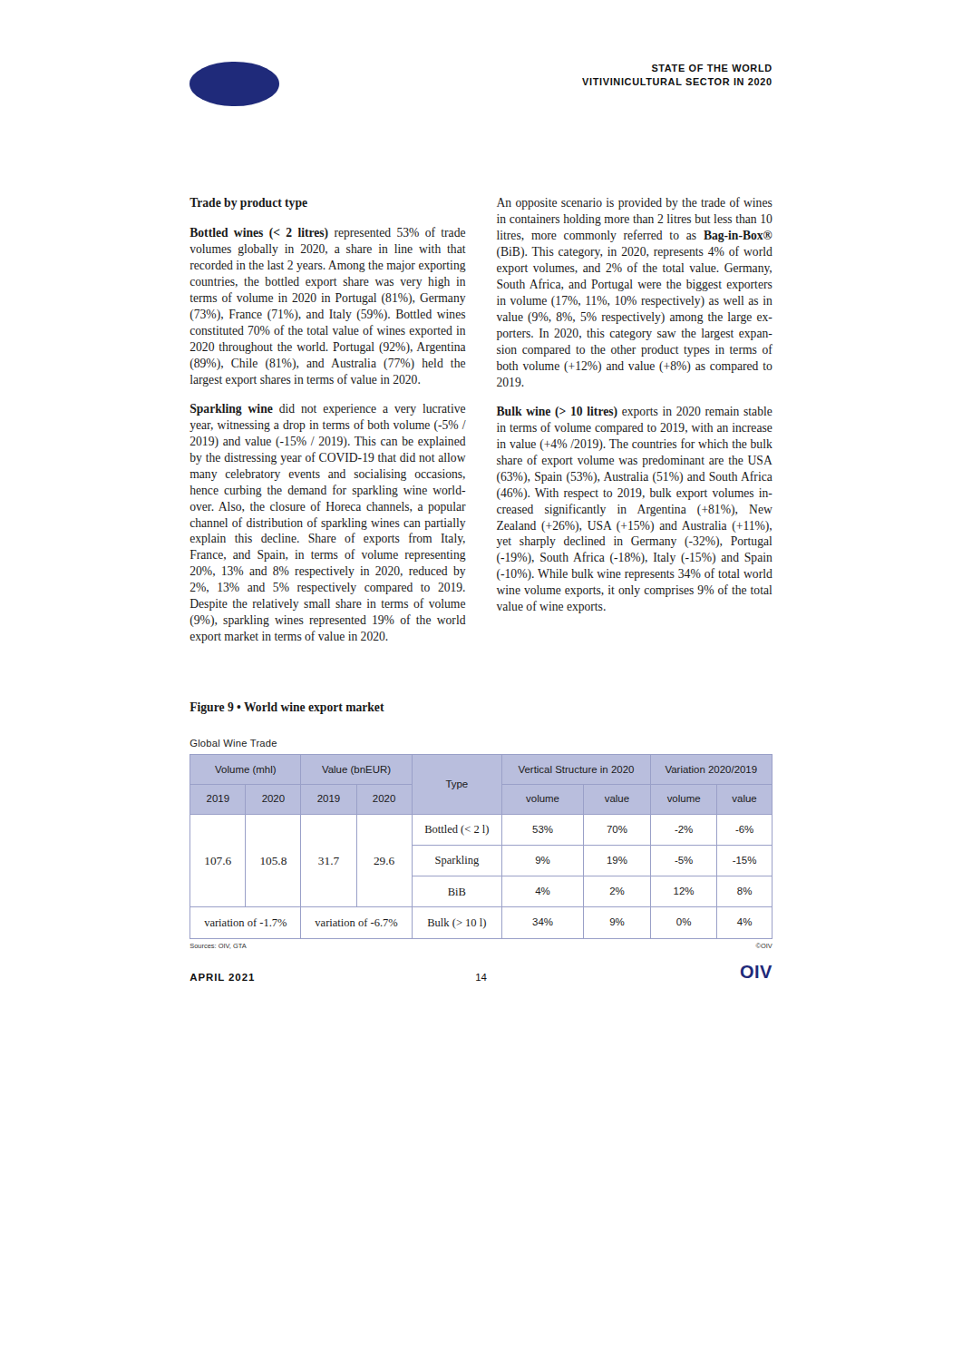State of the World
Vitivinicultural Sector in 2020
Trade by product type
Bottled wines (< 2 litres) represented 53% of trade volumes globally in 2020, a share in line with that recorded in the last 2 years. Among the major exporting countries, the bottled export share was very high in terms of volume in 2020 in Portugal (81%), Germany (73%), France (71%), and Italy (59%). Bottled wines constituted 70% of the total value of wines exported in 2020 throughout the world. Portugal (92%), Argentina (89%), Chile (81%), and Australia (77%) held the largest export shares in terms of value in 2020.
Sparkling wine did not experience a very lucrative year, witnessing a drop in terms of both volume (-5% / 2019) and value (-15% / 2019). This can be explained by the distressing year of COVID-19 that did not allow many celebratory events and socialising occasions, hence curbing the demand for sparkling wine world-over. Also, the closure of Horeca channels, a popular channel of distribution of sparkling wines can partially explain this decline. Share of exports from Italy, France, and Spain, in terms of volume representing 20%, 13% and 8% respectively in 2020, reduced by 2%, 13% and 5% respectively compared to 2019. Despite the relatively small share in terms of volume (9%), sparkling wines represented 19% of the world export market in terms of value in 2020.
An opposite scenario is provided by the trade of wines in containers holding more than 2 litres but less than 10 litres, more commonly referred to as Bag-in-Box® (BiB). This category, in 2020, represents 4% of world export volumes, and 2% of the total value. Germany, South Africa, and Portugal were the biggest exporters in volume (17%, 11%, 10% respectively) as well as in value (9%, 8%, 5% respectively) among the large exporters. In 2020, this category saw the largest expansion compared to the other product types in terms of both volume (+12%) and value (+8%) as compared to 2019.
Bulk wine (> 10 litres) exports in 2020 remain stable in terms of volume compared to 2019, with an increase in value (+4% /2019). The countries for which the bulk share of export volume was predominant are the USA (63%), Spain (53%), Australia (51%) and South Africa (46%). With respect to 2019, bulk export volumes increased significantly in Argentina (+81%), New Zealand (+26%), USA (+15%) and Australia (+11%), yet sharply declined in Germany (-32%), Portugal (-19%), South Africa (-18%), Italy (-15%) and Spain (-10%). While bulk wine represents 34% of total world wine volume exports, it only comprises 9% of the total value of wine exports.
Figure 9 • World wine export market
Global Wine Trade
| Volume (mhl) | Value (bnEUR) | Type | Vertical Structure in 2020 | Variation 2020/2019 |
| --- | --- | --- | --- | --- |
| 2019 | 2020 | 2019 | 2020 | volume | value | volume | value |
| 107.6 | 105.8 | 31.7 | 29.6 | Bottled (< 2 l) | 53% | 70% | -2% | -6% |
| Sparkling | 9% | 19% | -5% | -15% |
| BiB | 4% | 2% | 12% | 8% |
| variation of -1.7% | variation of -6.7% | Bulk (> 10 l) | 34% | 9% | 0% | 4% |
Sources: OIV, GTA ©OIV
April 2021
OIV
14